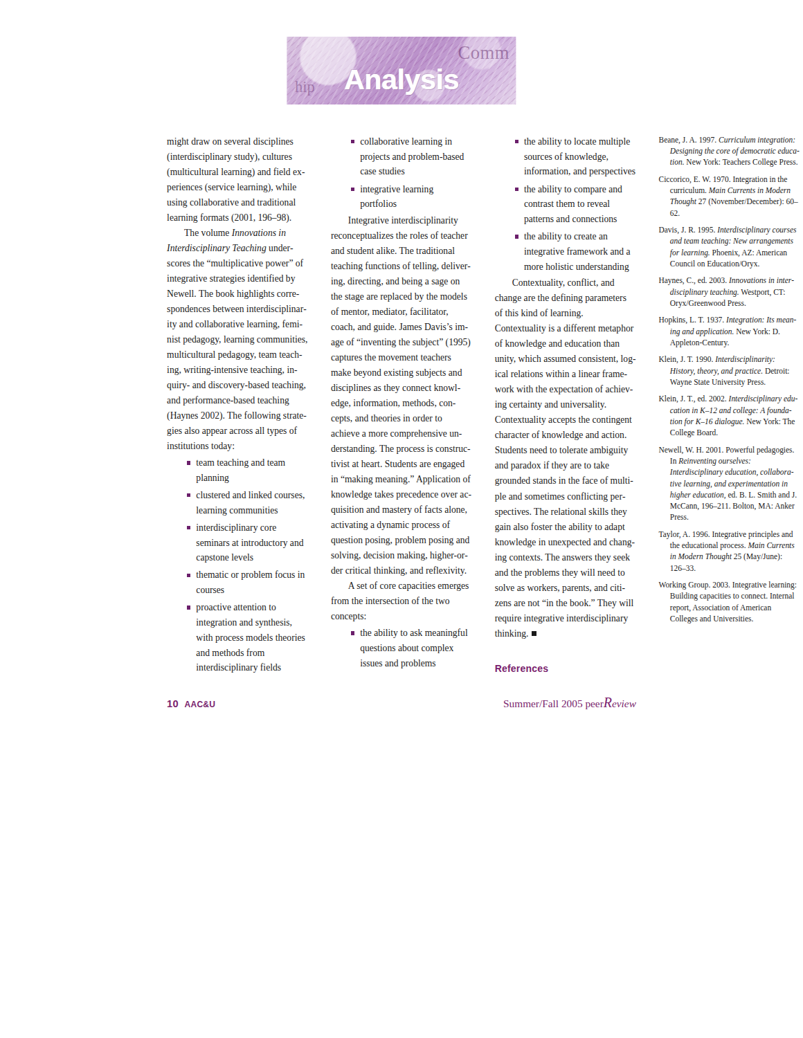Analysis
might draw on several disciplines (interdisciplinary study), cultures (multicultural learning) and field experiences (service learning), while using collaborative and traditional learning formats (2001, 196–98).
The volume Innovations in Interdisciplinary Teaching underscores the “multiplicative power” of integrative strategies identified by Newell. The book highlights correspondences between interdisciplinarity and collaborative learning, feminist pedagogy, learning communities, multicultural pedagogy, team teaching, writing-intensive teaching, inquiry- and discovery-based teaching, and performance-based teaching (Haynes 2002). The following strategies also appear across all types of institutions today:
team teaching and team planning
clustered and linked courses, learning communities
interdisciplinary core seminars at introductory and capstone levels
thematic or problem focus in courses
proactive attention to integration and synthesis, with process models theories and methods from interdisciplinary fields
collaborative learning in projects and problem-based case studies
integrative learning portfolios
Integrative interdisciplinarity reconceptualizes the roles of teacher and student alike. The traditional teaching functions of telling, delivering, directing, and being a sage on the stage are replaced by the models of mentor, mediator, facilitator, coach, and guide. James Davis’s image of “inventing the subject” (1995) captures the movement teachers make beyond existing subjects and disciplines as they connect knowledge, information, methods, concepts, and theories in order to achieve a more comprehensive understanding. The process is constructivist at heart. Students are engaged in “making meaning.” Application of knowledge takes precedence over acquisition and mastery of facts alone, activating a dynamic process of question posing, problem posing and solving, decision making, higher-order critical thinking, and reflexivity.
A set of core capacities emerges from the intersection of the two concepts:
the ability to ask meaningful questions about complex issues and problems
the ability to locate multiple sources of knowledge, information, and perspectives
the ability to compare and contrast them to reveal patterns and connections
the ability to create an integrative framework and a more holistic understanding
Contextuality, conflict, and change are the defining parameters of this kind of learning. Contextuality is a different metaphor of knowledge and education than unity, which assumed consistent, logical relations within a linear framework with the expectation of achieving certainty and universality. Contextuality accepts the contingent character of knowledge and action. Students need to tolerate ambiguity and paradox if they are to take grounded stands in the face of multiple and sometimes conflicting perspectives. The relational skills they gain also foster the ability to adapt knowledge in unexpected and changing contexts. The answers they seek and the problems they will need to solve as workers, parents, and citizens are not “in the book.” They will require integrative interdisciplinary thinking.
References
Beane, J. A. 1997. Curriculum integration: Designing the core of democratic education. New York: Teachers College Press.
Ciccorico, E. W. 1970. Integration in the curriculum. Main Currents in Modern Thought 27 (November/December): 60–62.
Davis, J. R. 1995. Interdisciplinary courses and team teaching: New arrangements for learning. Phoenix, AZ: American Council on Education/Oryx.
Haynes, C., ed. 2003. Innovations in interdisciplinary teaching. Westport, CT: Oryx/Greenwood Press.
Hopkins, L. T. 1937. Integration: Its meaning and application. New York: D. Appleton-Century.
Klein, J. T. 1990. Interdisciplinarity: History, theory, and practice. Detroit: Wayne State University Press.
Klein, J. T., ed. 2002. Interdisciplinary education in K–12 and college: A foundation for K–16 dialogue. New York: The College Board.
Newell, W. H. 2001. Powerful pedagogies. In Reinventing ourselves: Interdisciplinary education, collaborative learning, and experimentation in higher education, ed. B. L. Smith and J. McCann, 196–211. Bolton, MA: Anker Press.
Taylor, A. 1996. Integrative principles and the educational process. Main Currents in Modern Thought 25 (May/June): 126–33.
Working Group. 2003. Integrative learning: Building capacities to connect. Internal report, Association of American Colleges and Universities.
10 AAC&U
Summer/Fall 2005 peer Review